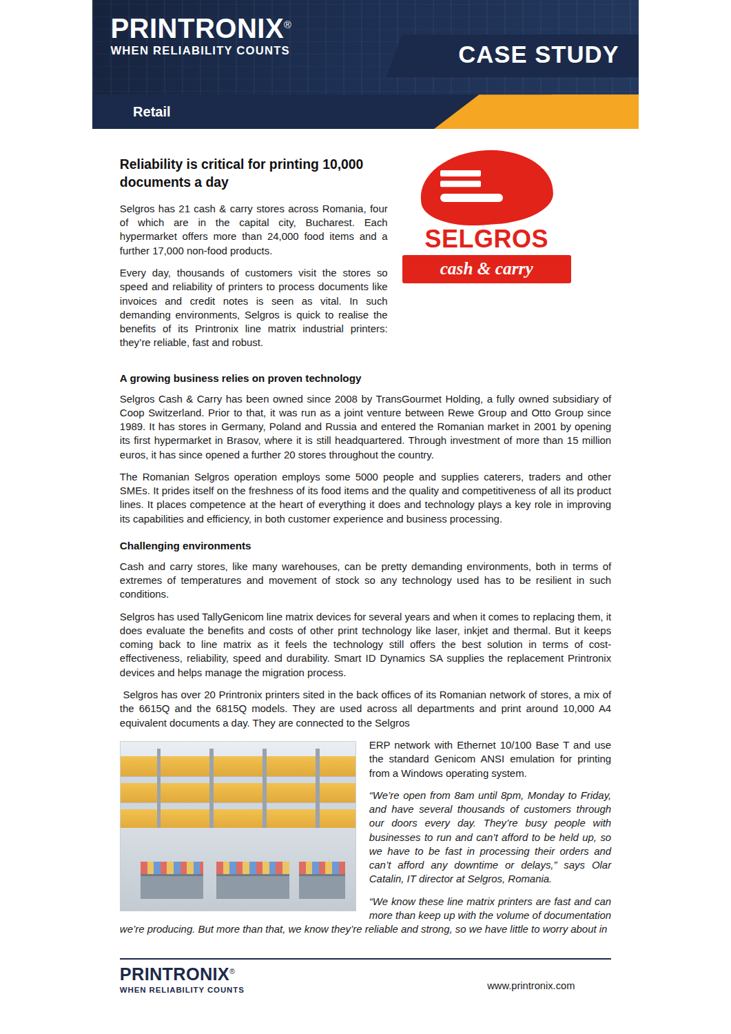PRINTRONIX®
WHEN RELIABILITY COUNTS
CASE STUDY
Retail
Reliability is critical for printing 10,000 documents a day
Selgros has 21 cash & carry stores across Romania, four of which are in the capital city, Bucharest. Each hypermarket offers more than 24,000 food items and a further 17,000 non-food products.
Every day, thousands of customers visit the stores so speed and reliability of printers to process documents like invoices and credit notes is seen as vital. In such demanding environments, Selgros is quick to realise the benefits of its Printronix line matrix industrial printers: they’re reliable, fast and robust.
SELGROS
cash & carry
A growing business relies on proven technology
Selgros Cash & Carry has been owned since 2008 by TransGourmet Holding, a fully owned subsidiary of Coop Switzerland. Prior to that, it was run as a joint venture between Rewe Group and Otto Group since 1989. It has stores in Germany, Poland and Russia and entered the Romanian market in 2001 by opening its first hypermarket in Brasov, where it is still headquartered. Through investment of more than 15 million euros, it has since opened a further 20 stores throughout the country.
The Romanian Selgros operation employs some 5000 people and supplies caterers, traders and other SMEs. It prides itself on the freshness of its food items and the quality and competitiveness of all its product lines. It places competence at the heart of everything it does and technology plays a key role in improving its capabilities and efficiency, in both customer experience and business processing.
Challenging environments
Cash and carry stores, like many warehouses, can be pretty demanding environments, both in terms of extremes of temperatures and movement of stock so any technology used has to be resilient in such conditions.
Selgros has used TallyGenicom line matrix devices for several years and when it comes to replacing them, it does evaluate the benefits and costs of other print technology like laser, inkjet and thermal. But it keeps coming back to line matrix as it feels the technology still offers the best solution in terms of cost-effectiveness, reliability, speed and durability. Smart ID Dynamics SA supplies the replacement Printronix devices and helps manage the migration process.
Selgros has over 20 Printronix printers sited in the back offices of its Romanian network of stores, a mix of the 6615Q and the 6815Q models. They are used across all departments and print around 10,000 A4 equivalent documents a day. They are connected to the Selgros
ERP network with Ethernet 10/100 Base T and use the standard Genicom ANSI emulation for printing from a Windows operating system.
“We’re open from 8am until 8pm, Monday to Friday, and have several thousands of customers through our doors every day. They’re busy people with businesses to run and can’t afford to be held up, so we have to be fast in processing their orders and can’t afford any downtime or delays,” says Olar Catalin, IT director at Selgros, Romania.
“We know these line matrix printers are fast and can more than keep up with the volume of documentation we’re producing. But more than that, we know they’re reliable and strong, so we have little to worry about in
PRINTRONIX®
WHEN RELIABILITY COUNTS
www.printronix.com